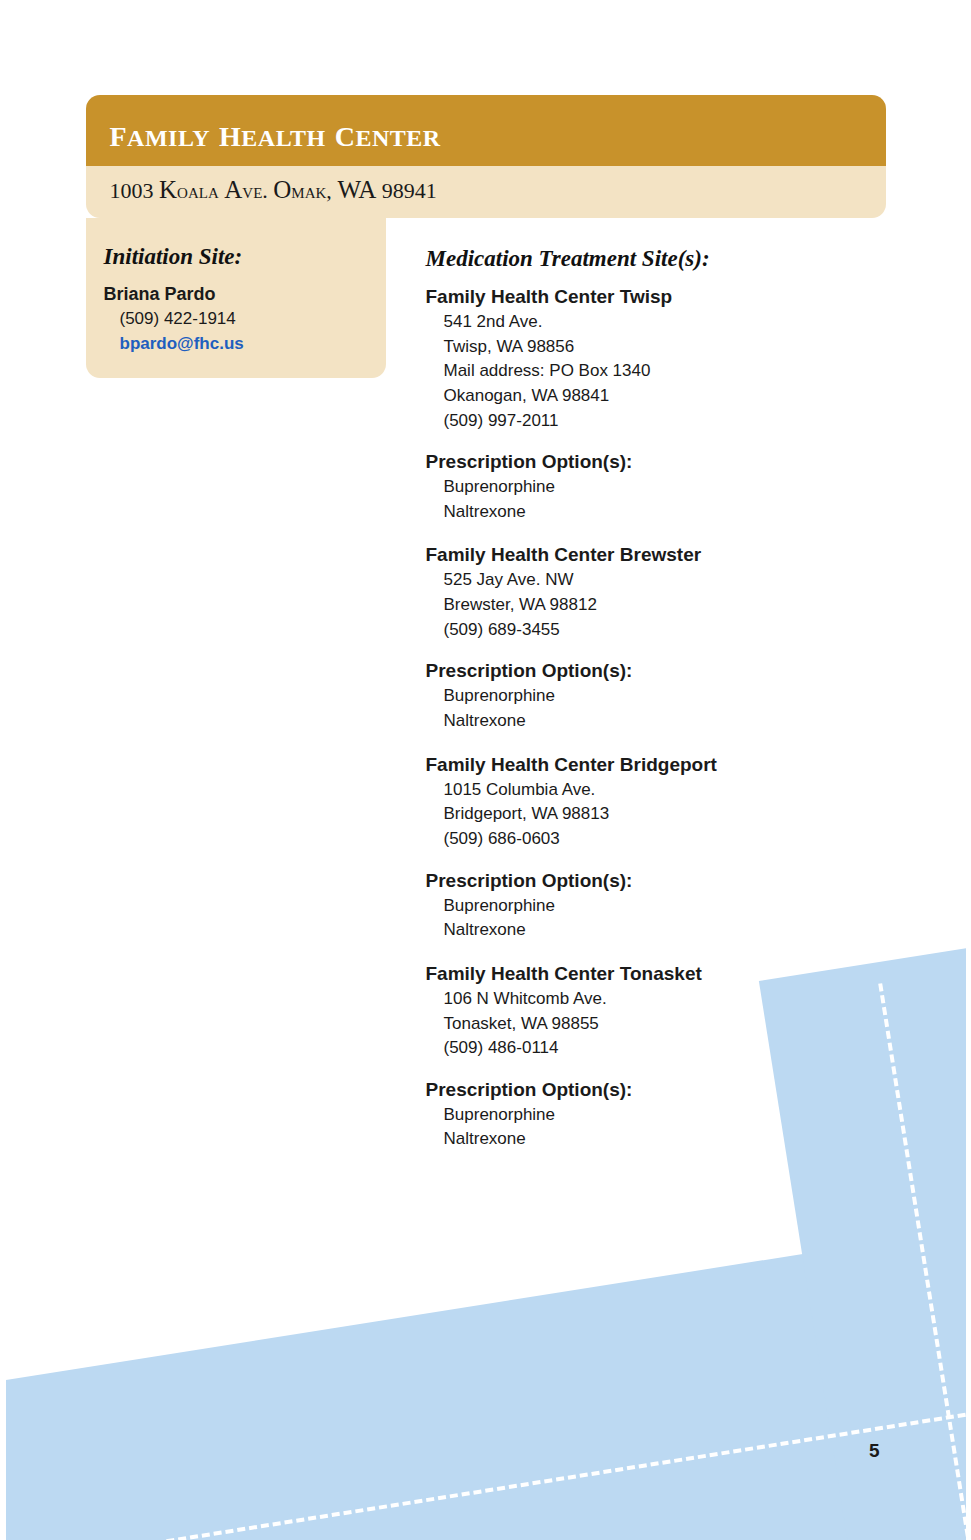Family Health Center
1003 Koala Ave. Omak, WA 98941
Initiation Site:
Briana Pardo
(509) 422-1914
bpardo@fhc.us
Medication Treatment Site(s):
Family Health Center Twisp
541 2nd Ave.
Twisp, WA 98856
Mail address: PO Box 1340
Okanogan, WA 98841
(509) 997-2011
Prescription Option(s):
Buprenorphine
Naltrexone
Family Health Center Brewster
525 Jay Ave. NW
Brewster, WA 98812
(509) 689-3455
Prescription Option(s):
Buprenorphine
Naltrexone
Family Health Center Bridgeport
1015 Columbia Ave.
Bridgeport, WA 98813
(509) 686-0603
Prescription Option(s):
Buprenorphine
Naltrexone
Family Health Center Tonasket
106 N Whitcomb Ave.
Tonasket, WA 98855
(509) 486-0114
Prescription Option(s):
Buprenorphine
Naltrexone
5